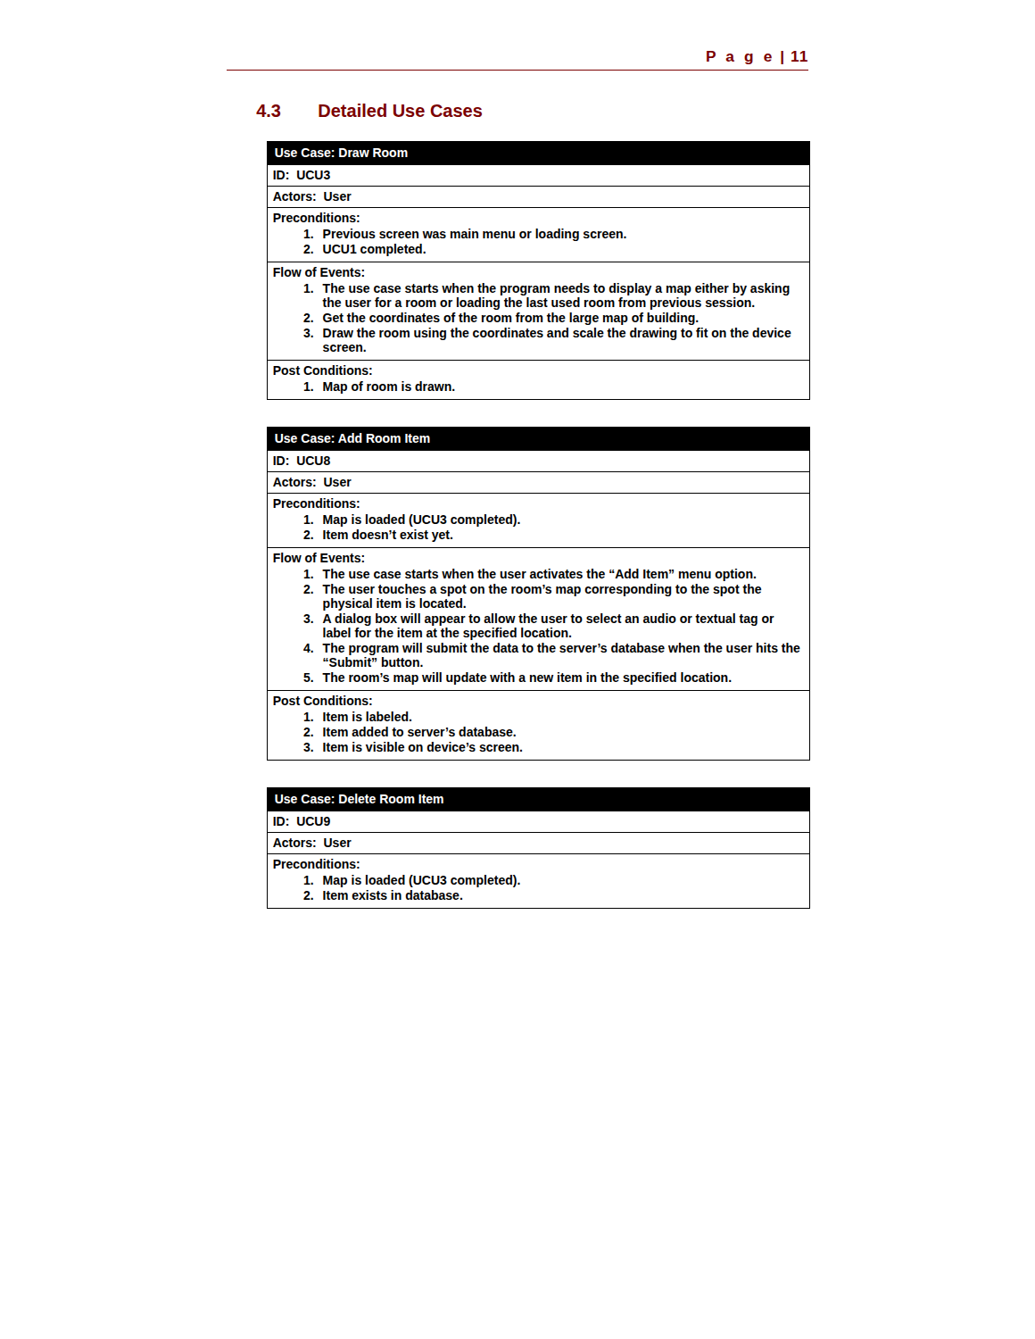P a g e | 11
4.3 Detailed Use Cases
| Use Case: Draw Room |
| ID: UCU3 |
| Actors: User |
| Preconditions: Previous screen was main menu or loading screen. UCU1 completed. |
| Flow of Events: The use case starts when the program needs to display a map either by asking the user for a room or loading the last used room from previous session. Get the coordinates of the room from the large map of building. Draw the room using the coordinates and scale the drawing to fit on the device screen. |
| Post Conditions: Map of room is drawn. |
| Use Case: Add Room Item |
| ID: UCU8 |
| Actors: User |
| Preconditions: Map is loaded (UCU3 completed). Item doesn’t exist yet. |
| Flow of Events: The use case starts when the user activates the “Add Item” menu option. The user touches a spot on the room’s map corresponding to the spot the physical item is located. A dialog box will appear to allow the user to select an audio or textual tag or label for the item at the specified location. The program will submit the data to the server’s database when the user hits the “Submit” button. The room’s map will update with a new item in the specified location. |
| Post Conditions: Item is labeled. Item added to server’s database. Item is visible on device’s screen. |
| Use Case: Delete Room Item |
| ID: UCU9 |
| Actors: User |
| Preconditions: Map is loaded (UCU3 completed). Item exists in database. |